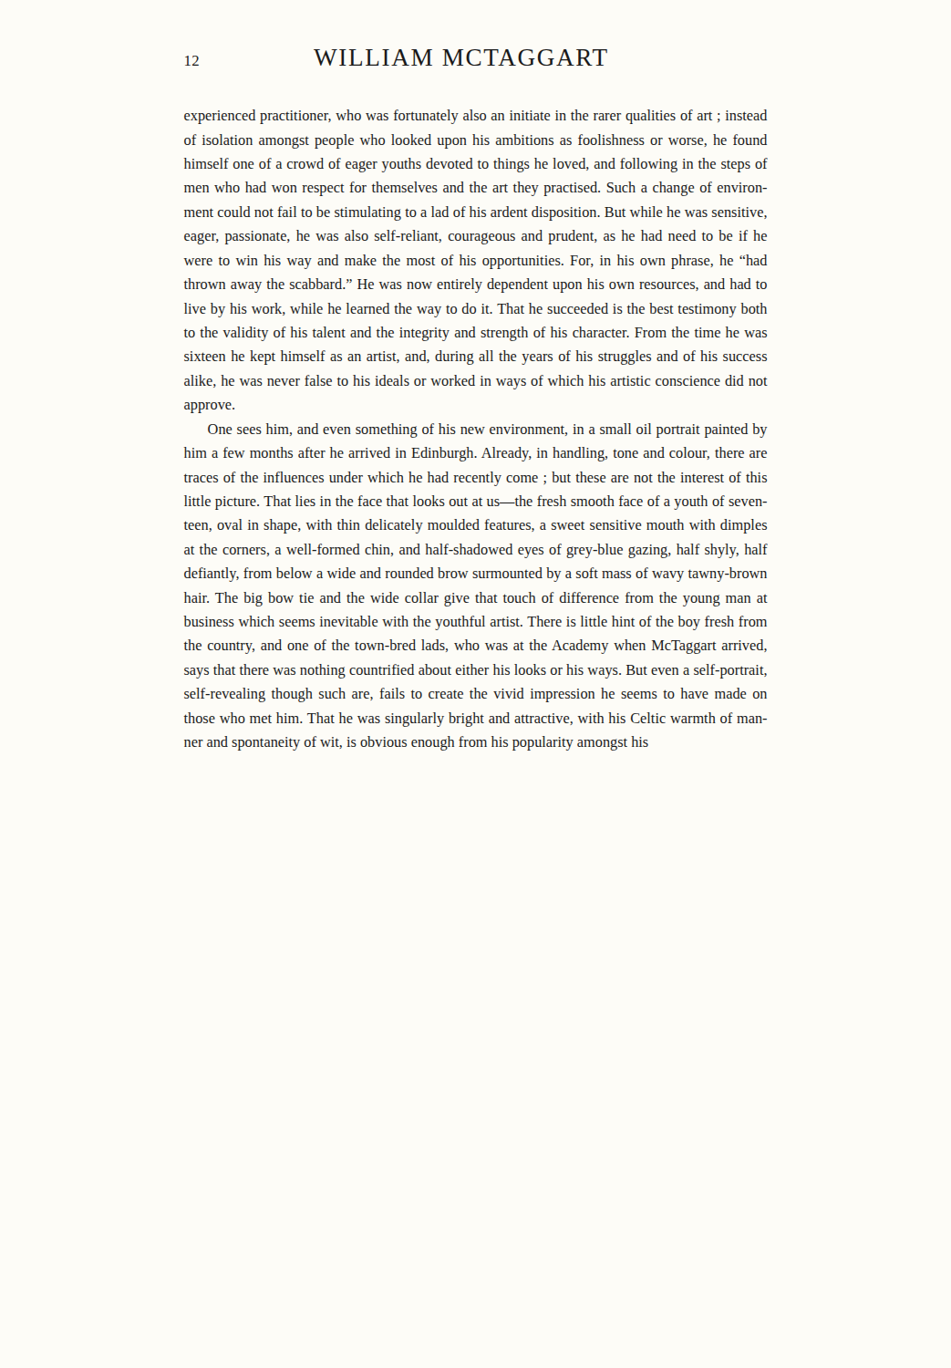12
William McTaggart
experienced practitioner, who was fortunately also an initiate in the rarer qualities of art ; instead of isolation amongst people who looked upon his ambitions as foolishness or worse, he found himself one of a crowd of eager youths devoted to things he loved, and following in the steps of men who had won respect for themselves and the art they practised. Such a change of environment could not fail to be stimulating to a lad of his ardent disposition. But while he was sensitive, eager, passionate, he was also self-reliant, courageous and prudent, as he had need to be if he were to win his way and make the most of his opportunities. For, in his own phrase, he “had thrown away the scabbard.” He was now entirely dependent upon his own resources, and had to live by his work, while he learned the way to do it. That he succeeded is the best testimony both to the validity of his talent and the integrity and strength of his character. From the time he was sixteen he kept himself as an artist, and, during all the years of his struggles and of his success alike, he was never false to his ideals or worked in ways of which his artistic conscience did not approve.
One sees him, and even something of his new environment, in a small oil portrait painted by him a few months after he arrived in Edinburgh. Already, in handling, tone and colour, there are traces of the influences under which he had recently come ; but these are not the interest of this little picture. That lies in the face that looks out at us—the fresh smooth face of a youth of seventeen, oval in shape, with thin delicately moulded features, a sweet sensitive mouth with dimples at the corners, a well-formed chin, and half-shadowed eyes of grey-blue gazing, half shyly, half defiantly, from below a wide and rounded brow surmounted by a soft mass of wavy tawny-brown hair. The big bow tie and the wide collar give that touch of difference from the young man at business which seems inevitable with the youthful artist. There is little hint of the boy fresh from the country, and one of the town-bred lads, who was at the Academy when McTaggart arrived, says that there was nothing countrified about either his looks or his ways. But even a self-portrait, self-revealing though such are, fails to create the vivid impression he seems to have made on those who met him. That he was singularly bright and attractive, with his Celtic warmth of manner and spontaneity of wit, is obvious enough from his popularity amongst his